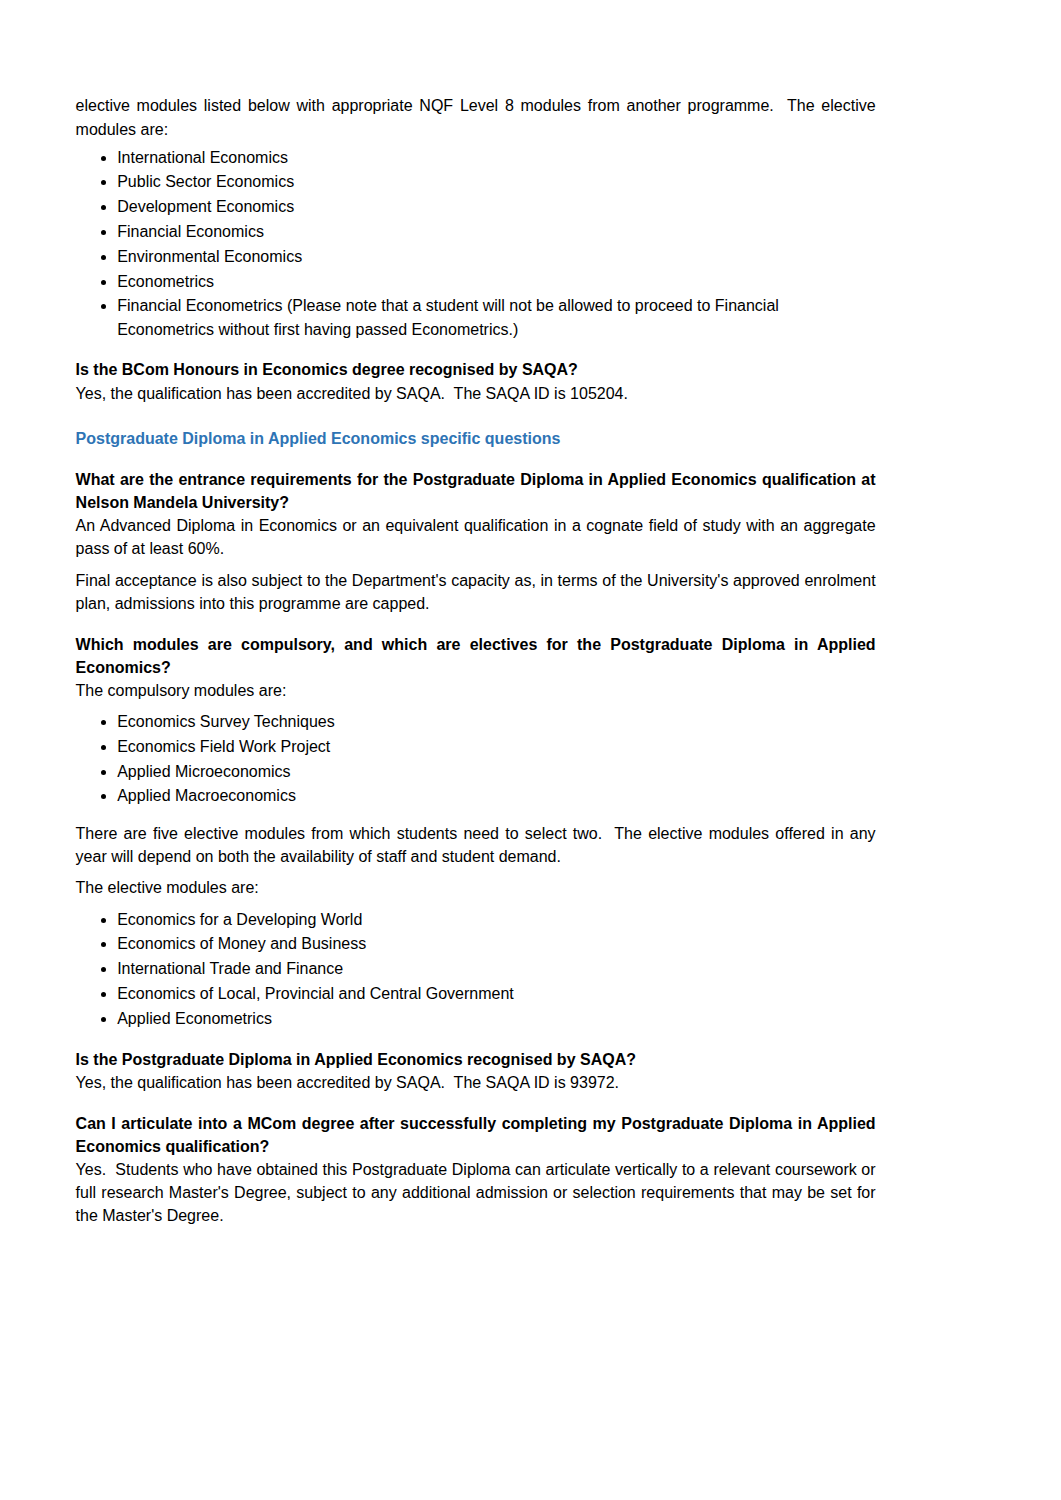elective modules listed below with appropriate NQF Level 8 modules from another programme. The elective modules are:
International Economics
Public Sector Economics
Development Economics
Financial Economics
Environmental Economics
Econometrics
Financial Econometrics (Please note that a student will not be allowed to proceed to Financial Econometrics without first having passed Econometrics.)
Is the BCom Honours in Economics degree recognised by SAQA?
Yes, the qualification has been accredited by SAQA. The SAQA ID is 105204.
Postgraduate Diploma in Applied Economics specific questions
What are the entrance requirements for the Postgraduate Diploma in Applied Economics qualification at Nelson Mandela University?
An Advanced Diploma in Economics or an equivalent qualification in a cognate field of study with an aggregate pass of at least 60%.
Final acceptance is also subject to the Department's capacity as, in terms of the University's approved enrolment plan, admissions into this programme are capped.
Which modules are compulsory, and which are electives for the Postgraduate Diploma in Applied Economics?
The compulsory modules are:
Economics Survey Techniques
Economics Field Work Project
Applied Microeconomics
Applied Macroeconomics
There are five elective modules from which students need to select two. The elective modules offered in any year will depend on both the availability of staff and student demand.
The elective modules are:
Economics for a Developing World
Economics of Money and Business
International Trade and Finance
Economics of Local, Provincial and Central Government
Applied Econometrics
Is the Postgraduate Diploma in Applied Economics recognised by SAQA?
Yes, the qualification has been accredited by SAQA. The SAQA ID is 93972.
Can I articulate into a MCom degree after successfully completing my Postgraduate Diploma in Applied Economics qualification?
Yes. Students who have obtained this Postgraduate Diploma can articulate vertically to a relevant coursework or full research Master's Degree, subject to any additional admission or selection requirements that may be set for the Master's Degree.